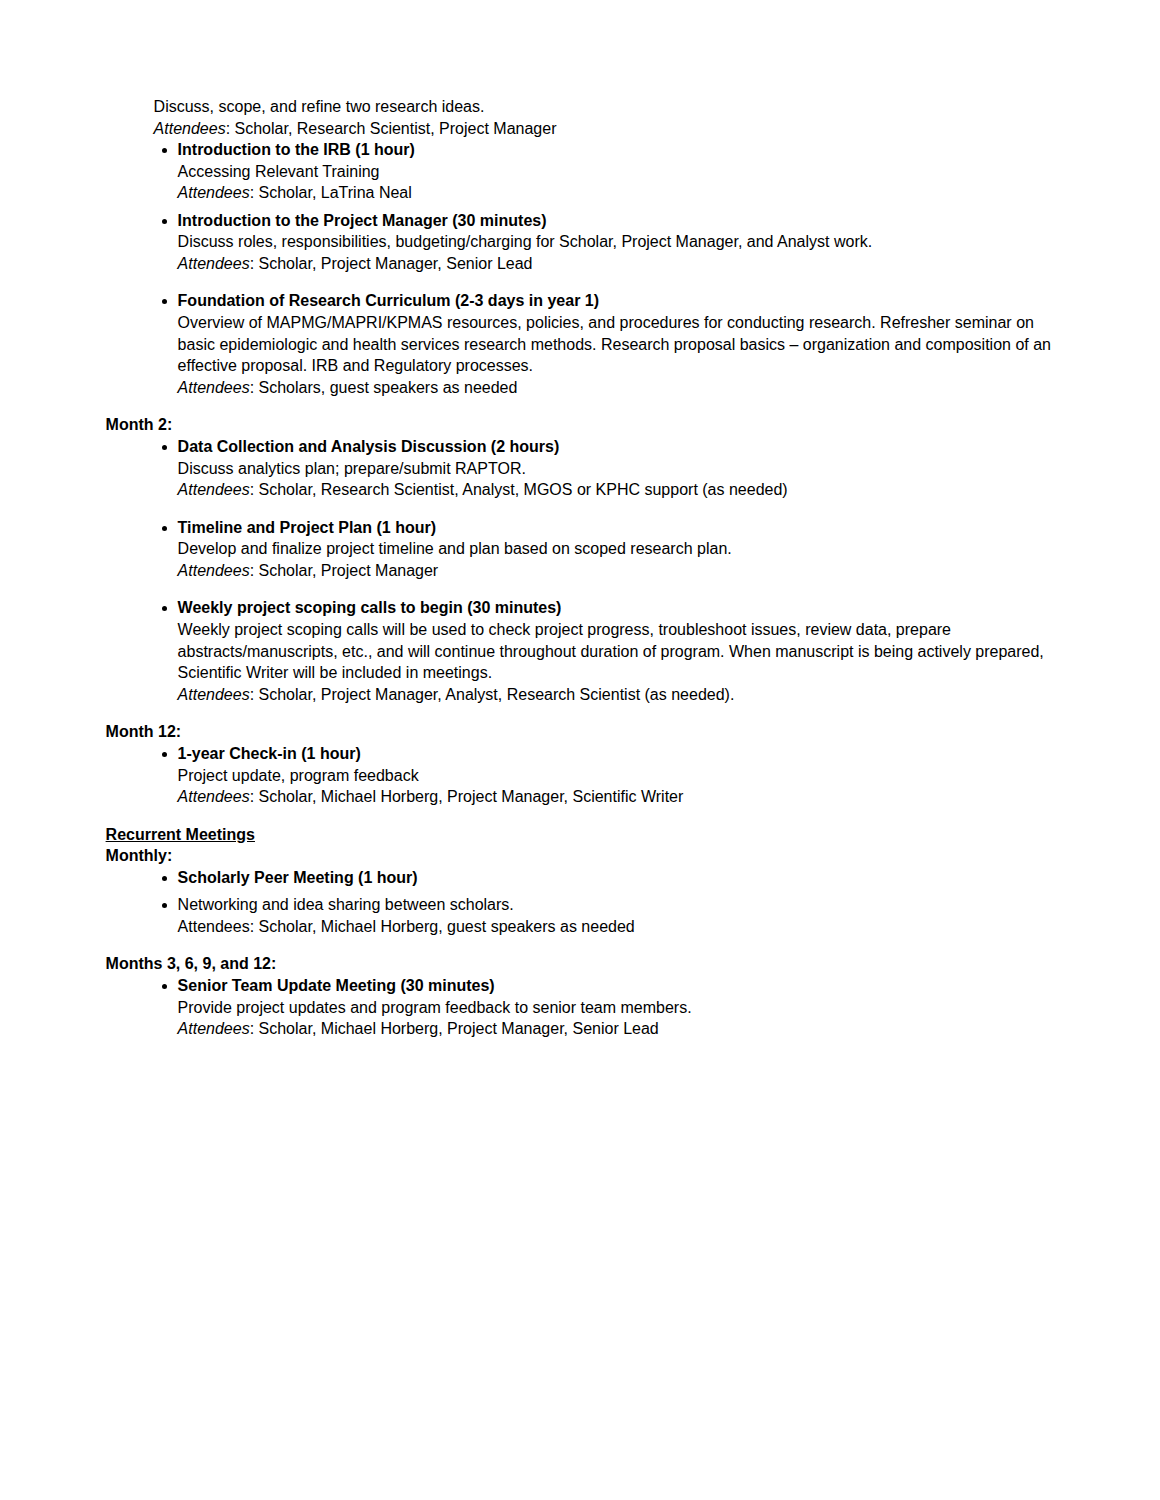Discuss, scope, and refine two research ideas.
Attendees: Scholar, Research Scientist, Project Manager
Introduction to the IRB (1 hour)
Accessing Relevant Training
Attendees: Scholar, LaTrina Neal
Introduction to the Project Manager (30 minutes)
Discuss roles, responsibilities, budgeting/charging for Scholar, Project Manager, and Analyst work.
Attendees: Scholar, Project Manager, Senior Lead
Foundation of Research Curriculum (2-3 days in year 1)
Overview of MAPMG/MAPRI/KPMAS resources, policies, and procedures for conducting research. Refresher seminar on basic epidemiologic and health services research methods. Research proposal basics – organization and composition of an effective proposal. IRB and Regulatory processes.
Attendees: Scholars, guest speakers as needed
Month 2:
Data Collection and Analysis Discussion (2 hours)
Discuss analytics plan; prepare/submit RAPTOR.
Attendees: Scholar, Research Scientist, Analyst, MGOS or KPHC support (as needed)
Timeline and Project Plan (1 hour)
Develop and finalize project timeline and plan based on scoped research plan.
Attendees: Scholar, Project Manager
Weekly project scoping calls to begin (30 minutes)
Weekly project scoping calls will be used to check project progress, troubleshoot issues, review data, prepare abstracts/manuscripts, etc., and will continue throughout duration of program. When manuscript is being actively prepared, Scientific Writer will be included in meetings.
Attendees: Scholar, Project Manager, Analyst, Research Scientist (as needed).
Month 12:
1-year Check-in (1 hour)
Project update, program feedback
Attendees: Scholar, Michael Horberg, Project Manager, Scientific Writer
Recurrent Meetings
Monthly:
Scholarly Peer Meeting (1 hour)
Networking and idea sharing between scholars.
Attendees: Scholar, Michael Horberg, guest speakers as needed
Months 3, 6, 9, and 12:
Senior Team Update Meeting (30 minutes)
Provide project updates and program feedback to senior team members.
Attendees: Scholar, Michael Horberg, Project Manager, Senior Lead